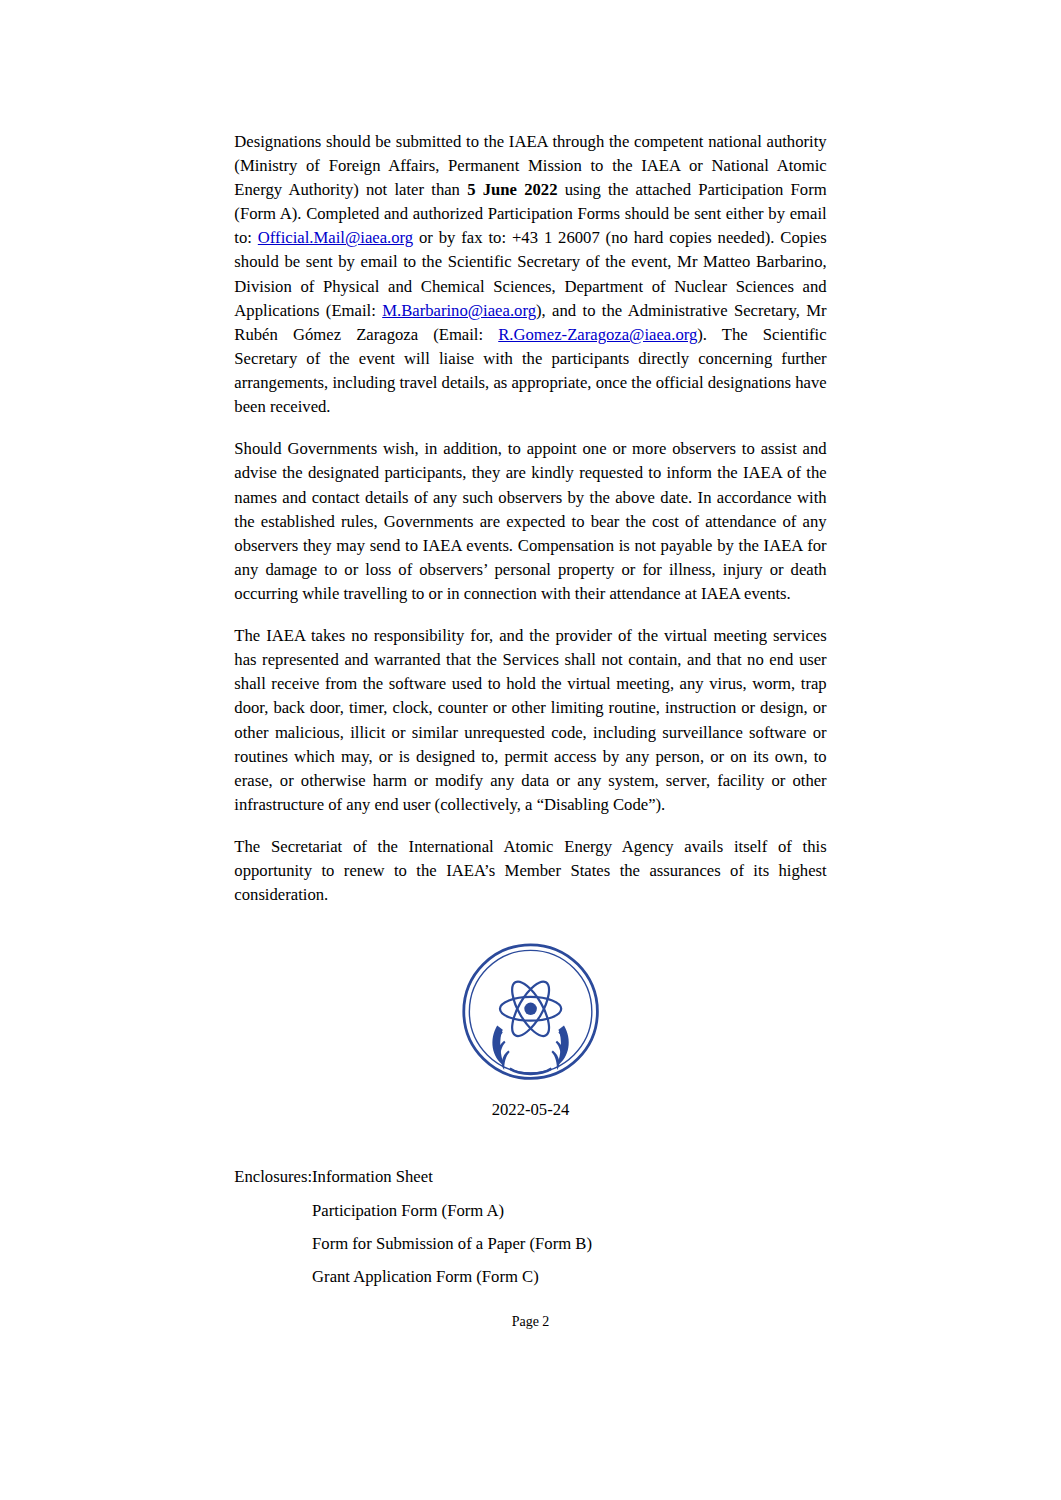Designations should be submitted to the IAEA through the competent national authority (Ministry of Foreign Affairs, Permanent Mission to the IAEA or National Atomic Energy Authority) not later than 5 June 2022 using the attached Participation Form (Form A). Completed and authorized Participation Forms should be sent either by email to: Official.Mail@iaea.org or by fax to: +43 1 26007 (no hard copies needed). Copies should be sent by email to the Scientific Secretary of the event, Mr Matteo Barbarino, Division of Physical and Chemical Sciences, Department of Nuclear Sciences and Applications (Email: M.Barbarino@iaea.org), and to the Administrative Secretary, Mr Rubén Gómez Zaragoza (Email: R.Gomez-Zaragoza@iaea.org). The Scientific Secretary of the event will liaise with the participants directly concerning further arrangements, including travel details, as appropriate, once the official designations have been received.
Should Governments wish, in addition, to appoint one or more observers to assist and advise the designated participants, they are kindly requested to inform the IAEA of the names and contact details of any such observers by the above date. In accordance with the established rules, Governments are expected to bear the cost of attendance of any observers they may send to IAEA events. Compensation is not payable by the IAEA for any damage to or loss of observers’ personal property or for illness, injury or death occurring while travelling to or in connection with their attendance at IAEA events.
The IAEA takes no responsibility for, and the provider of the virtual meeting services has represented and warranted that the Services shall not contain, and that no end user shall receive from the software used to hold the virtual meeting, any virus, worm, trap door, back door, timer, clock, counter or other limiting routine, instruction or design, or other malicious, illicit or similar unrequested code, including surveillance software or routines which may, or is designed to, permit access by any person, or on its own, to erase, or otherwise harm or modify any data or any system, server, facility or other infrastructure of any end user (collectively, a “Disabling Code”).
The Secretariat of the International Atomic Energy Agency avails itself of this opportunity to renew to the IAEA’s Member States the assurances of its highest consideration.
2022-05-24
| Enclosures: | Information Sheet |
| | Participation Form (Form A) |
| | Form for Submission of a Paper (Form B) |
| | Grant Application Form (Form C) |
Page 2